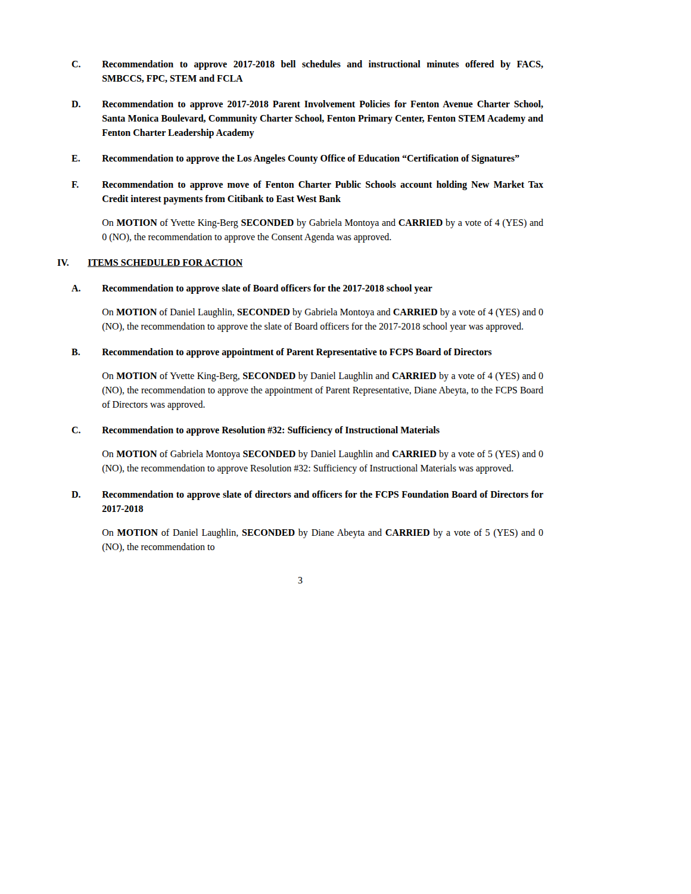C.
Recommendation to approve 2017-2018 bell schedules and instructional minutes offered by FACS, SMBCCS, FPC, STEM and FCLA
D.
Recommendation to approve 2017-2018 Parent Involvement Policies for Fenton Avenue Charter School, Santa Monica Boulevard, Community Charter School, Fenton Primary Center, Fenton STEM Academy and Fenton Charter Leadership Academy
E.
Recommendation to approve the Los Angeles County Office of Education “Certification of Signatures”
F.
Recommendation to approve move of Fenton Charter Public Schools account holding New Market Tax Credit interest payments from Citibank to East West Bank
On MOTION of Yvette King-Berg SECONDED by Gabriela Montoya and CARRIED by a vote of 4 (YES) and 0 (NO), the recommendation to approve the Consent Agenda was approved.
IV.
ITEMS SCHEDULED FOR ACTION
A.
Recommendation to approve slate of Board officers for the 2017-2018 school year
On MOTION of Daniel Laughlin, SECONDED by Gabriela Montoya and CARRIED by a vote of 4 (YES) and 0 (NO), the recommendation to approve the slate of Board officers for the 2017-2018 school year was approved.
B.
Recommendation to approve appointment of Parent Representative to FCPS Board of Directors
On MOTION of Yvette King-Berg, SECONDED by Daniel Laughlin and CARRIED by a vote of 4 (YES) and 0 (NO), the recommendation to approve the appointment of Parent Representative, Diane Abeyta, to the FCPS Board of Directors was approved.
C.
Recommendation to approve Resolution #32: Sufficiency of Instructional Materials
On MOTION of Gabriela Montoya SECONDED by Daniel Laughlin and CARRIED by a vote of 5 (YES) and 0 (NO), the recommendation to approve Resolution #32: Sufficiency of Instructional Materials was approved.
D.
Recommendation to approve slate of directors and officers for the FCPS Foundation Board of Directors for 2017-2018
On MOTION of Daniel Laughlin, SECONDED by Diane Abeyta and CARRIED by a vote of 5 (YES) and 0 (NO), the recommendation to
3